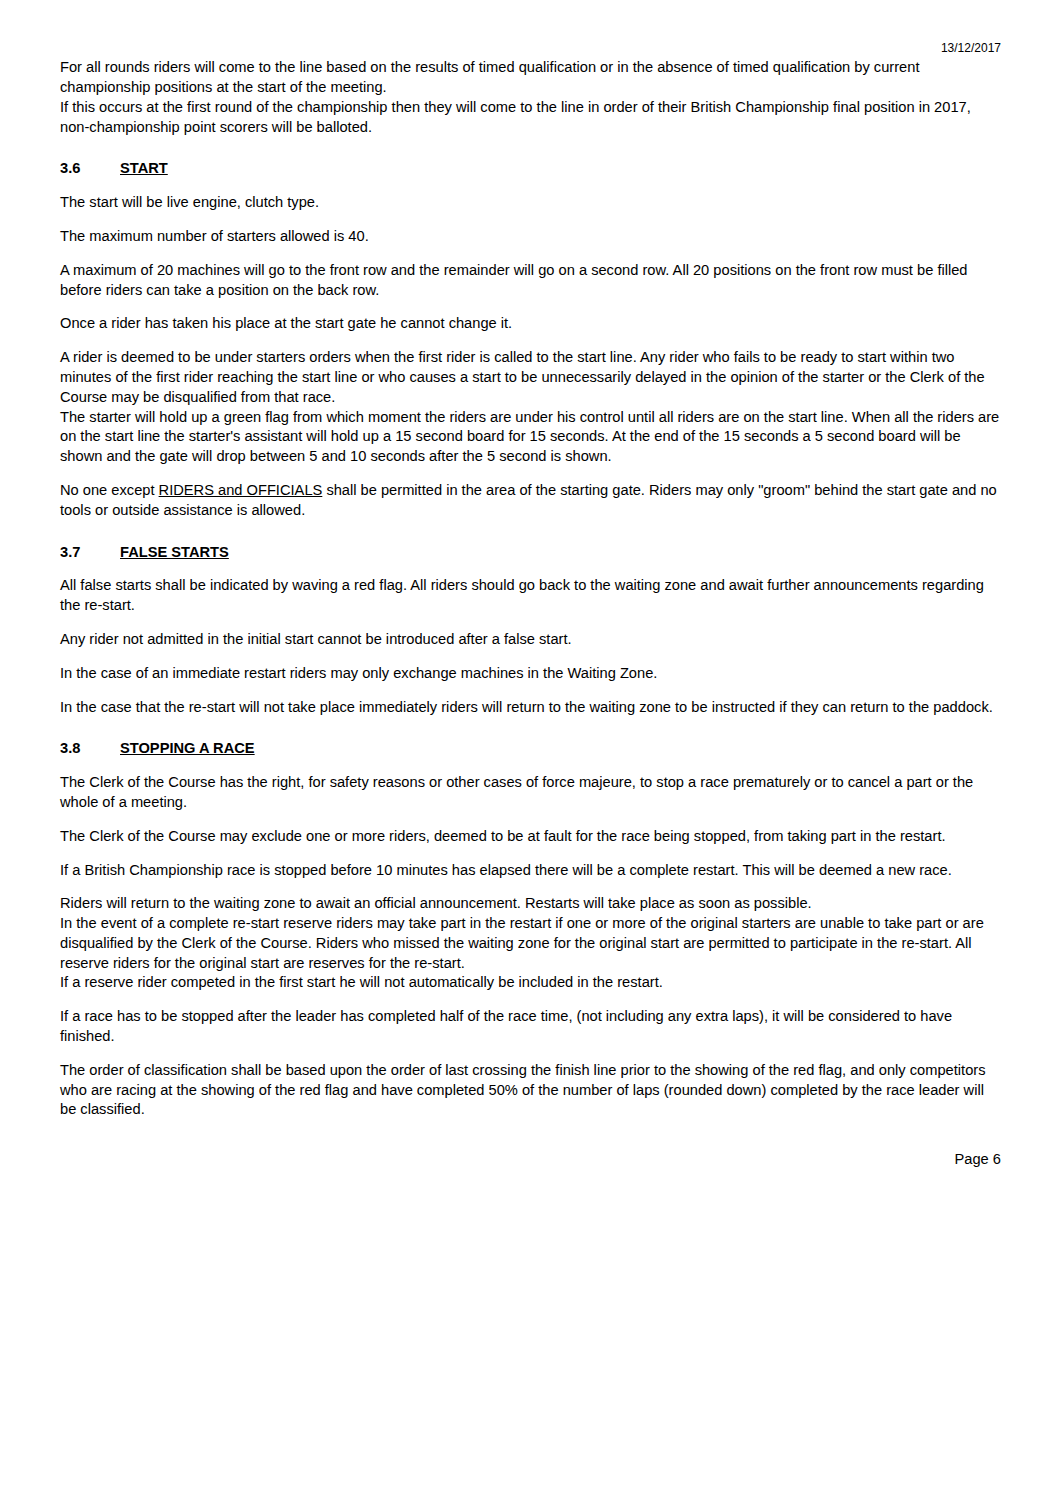13/12/2017
For all rounds riders will come to the line based on the results of timed qualification or in the absence of timed qualification by current championship positions at the start of the meeting.
If this occurs at the first round of the championship then they will come to the line in order of their British Championship final position in 2017, non-championship point scorers will be balloted.
3.6 START
The start will be live engine, clutch type.
The maximum number of starters allowed is 40.
A maximum of 20 machines will go to the front row and the remainder will go on a second row. All 20 positions on the front row must be filled before riders can take a position on the back row.
Once a rider has taken his place at the start gate he cannot change it.
A rider is deemed to be under starters orders when the first rider is called to the start line. Any rider who fails to be ready to start within two minutes of the first rider reaching the start line or who causes a start to be unnecessarily delayed in the opinion of the starter or the Clerk of the Course may be disqualified from that race.
The starter will hold up a green flag from which moment the riders are under his control until all riders are on the start line. When all the riders are on the start line the starter's assistant will hold up a 15 second board for 15 seconds. At the end of the 15 seconds a 5 second board will be shown and the gate will drop between 5 and 10 seconds after the 5 second is shown.
No one except RIDERS and OFFICIALS shall be permitted in the area of the starting gate. Riders may only "groom" behind the start gate and no tools or outside assistance is allowed.
3.7 FALSE STARTS
All false starts shall be indicated by waving a red flag. All riders should go back to the waiting zone and await further announcements regarding the re-start.
Any rider not admitted in the initial start cannot be introduced after a false start.
In the case of an immediate restart riders may only exchange machines in the Waiting Zone.
In the case that the re-start will not take place immediately riders will return to the waiting zone to be instructed if they can return to the paddock.
3.8 STOPPING A RACE
The Clerk of the Course has the right, for safety reasons or other cases of force majeure, to stop a race prematurely or to cancel a part or the whole of a meeting.
The Clerk of the Course may exclude one or more riders, deemed to be at fault for the race being stopped, from taking part in the restart.
If a British Championship race is stopped before 10 minutes has elapsed there will be a complete restart. This will be deemed a new race.
Riders will return to the waiting zone to await an official announcement. Restarts will take place as soon as possible.
In the event of a complete re-start reserve riders may take part in the restart if one or more of the original starters are unable to take part or are disqualified by the Clerk of the Course. Riders who missed the waiting zone for the original start are permitted to participate in the re-start. All reserve riders for the original start are reserves for the re-start.
If a reserve rider competed in the first start he will not automatically be included in the restart.
If a race has to be stopped after the leader has completed half of the race time, (not including any extra laps), it will be considered to have finished.
The order of classification shall be based upon the order of last crossing the finish line prior to the showing of the red flag, and only competitors who are racing at the showing of the red flag and have completed 50% of the number of laps (rounded down) completed by the race leader will be classified.
Page 6